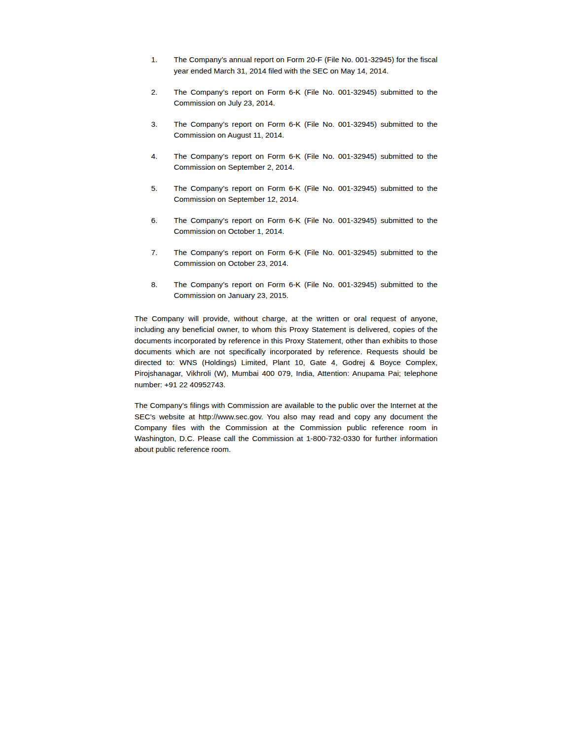1. The Company’s annual report on Form 20-F (File No. 001-32945) for the fiscal year ended March 31, 2014 filed with the SEC on May 14, 2014.
2. The Company’s report on Form 6-K (File No. 001-32945) submitted to the Commission on July 23, 2014.
3. The Company’s report on Form 6-K (File No. 001-32945) submitted to the Commission on August 11, 2014.
4. The Company’s report on Form 6-K (File No. 001-32945) submitted to the Commission on September 2, 2014.
5. The Company’s report on Form 6-K (File No. 001-32945) submitted to the Commission on September 12, 2014.
6. The Company’s report on Form 6-K (File No. 001-32945) submitted to the Commission on October 1, 2014.
7. The Company’s report on Form 6-K (File No. 001-32945) submitted to the Commission on October 23, 2014.
8. The Company’s report on Form 6-K (File No. 001-32945) submitted to the Commission on January 23, 2015.
The Company will provide, without charge, at the written or oral request of anyone, including any beneficial owner, to whom this Proxy Statement is delivered, copies of the documents incorporated by reference in this Proxy Statement, other than exhibits to those documents which are not specifically incorporated by reference. Requests should be directed to: WNS (Holdings) Limited, Plant 10, Gate 4, Godrej & Boyce Complex, Pirojshanagar, Vikhroli (W), Mumbai 400 079, India, Attention: Anupama Pai; telephone number: +91 22 40952743.
The Company’s filings with Commission are available to the public over the Internet at the SEC’s website at http://www.sec.gov. You also may read and copy any document the Company files with the Commission at the Commission public reference room in Washington, D.C. Please call the Commission at 1-800-732-0330 for further information about public reference room.